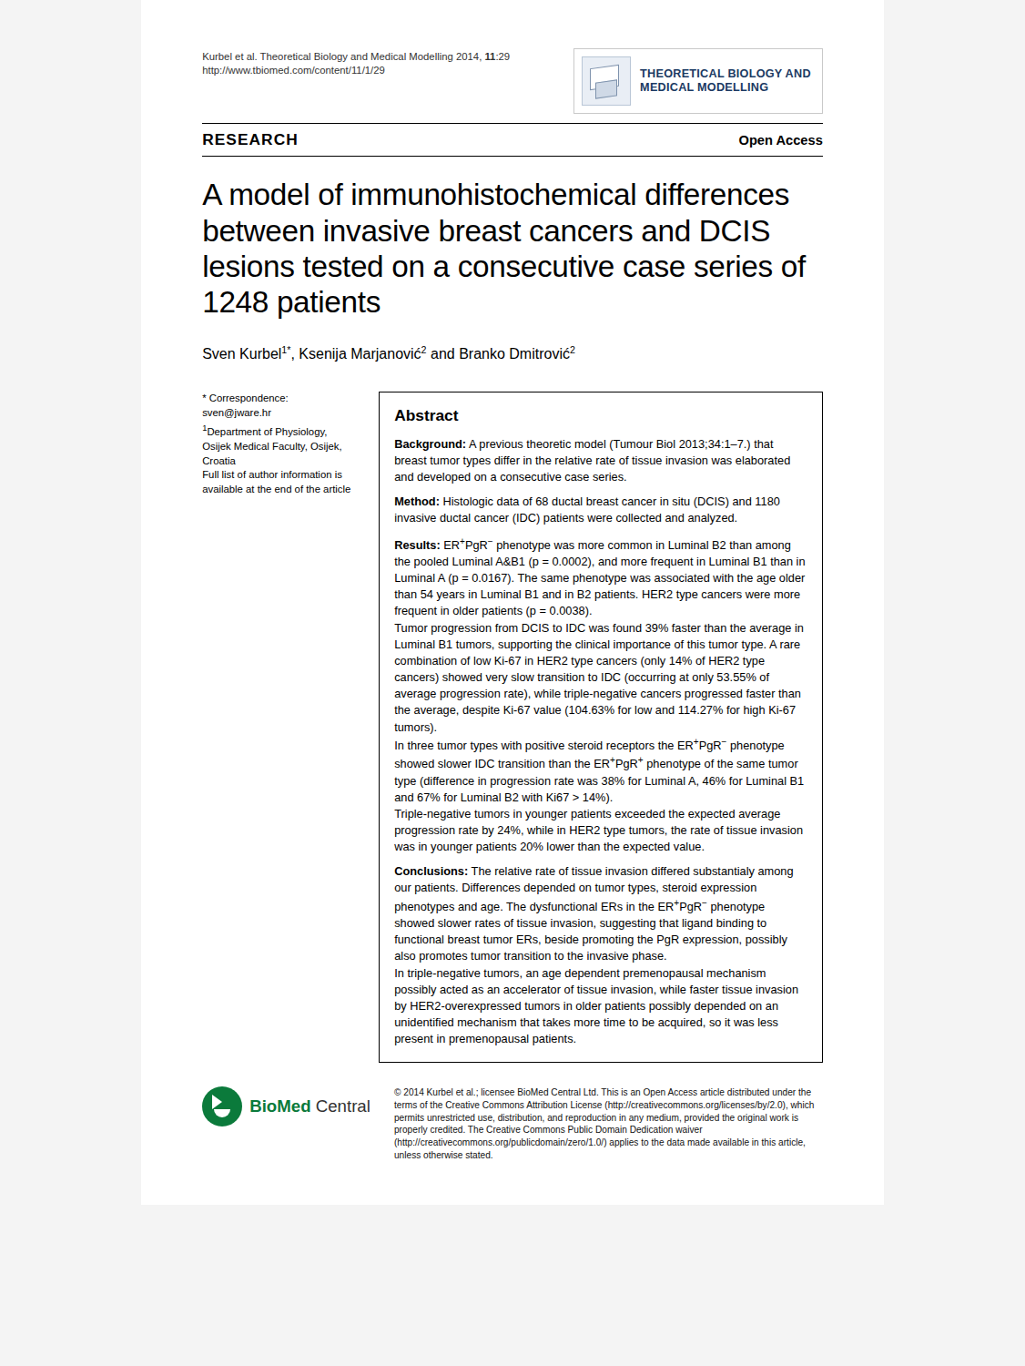Kurbel et al. Theoretical Biology and Medical Modelling 2014, 11:29
http://www.tbiomed.com/content/11/1/29
Theoretical Biology and
Medical Modelling
RESEARCH
Open Access
A model of immunohistochemical differences between invasive breast cancers and DCIS lesions tested on a consecutive case series of 1248 patients
Sven Kurbel1*, Ksenija Marjanović2 and Branko Dmitrović2
* Correspondence: sven@jware.hr
1Department of Physiology, Osijek Medical Faculty, Osijek, Croatia
Full list of author information is available at the end of the article
Abstract
Background: A previous theoretic model (Tumour Biol 2013;34:1–7.) that breast tumor types differ in the relative rate of tissue invasion was elaborated and developed on a consecutive case series.
Method: Histologic data of 68 ductal breast cancer in situ (DCIS) and 1180 invasive ductal cancer (IDC) patients were collected and analyzed.
Results: ER+PgR− phenotype was more common in Luminal B2 than among the pooled Luminal A&B1 (p = 0.0002), and more frequent in Luminal B1 than in Luminal A (p = 0.0167). The same phenotype was associated with the age older than 54 years in Luminal B1 and in B2 patients. HER2 type cancers were more frequent in older patients (p = 0.0038).
Tumor progression from DCIS to IDC was found 39% faster than the average in Luminal B1 tumors, supporting the clinical importance of this tumor type. A rare combination of low Ki-67 in HER2 type cancers (only 14% of HER2 type cancers) showed very slow transition to IDC (occurring at only 53.55% of average progression rate), while triple-negative cancers progressed faster than the average, despite Ki-67 value (104.63% for low and 114.27% for high Ki-67 tumors).
In three tumor types with positive steroid receptors the ER+PgR− phenotype showed slower IDC transition than the ER+PgR+ phenotype of the same tumor type (difference in progression rate was 38% for Luminal A, 46% for Luminal B1 and 67% for Luminal B2 with Ki67 > 14%).
Triple-negative tumors in younger patients exceeded the expected average progression rate by 24%, while in HER2 type tumors, the rate of tissue invasion was in younger patients 20% lower than the expected value.
Conclusions: The relative rate of tissue invasion differed substantialy among our patients. Differences depended on tumor types, steroid expression phenotypes and age. The dysfunctional ERs in the ER+PgR− phenotype showed slower rates of tissue invasion, suggesting that ligand binding to functional breast tumor ERs, beside promoting the PgR expression, possibly also promotes tumor transition to the invasive phase.
In triple-negative tumors, an age dependent premenopausal mechanism possibly acted as an accelerator of tissue invasion, while faster tissue invasion by HER2-overexpressed tumors in older patients possibly depended on an unidentified mechanism that takes more time to be acquired, so it was less present in premenopausal patients.
BioMed Central
© 2014 Kurbel et al.; licensee BioMed Central Ltd. This is an Open Access article distributed under the terms of the Creative Commons Attribution License (http://creativecommons.org/licenses/by/2.0), which permits unrestricted use, distribution, and reproduction in any medium, provided the original work is properly credited. The Creative Commons Public Domain Dedication waiver (http://creativecommons.org/publicdomain/zero/1.0/) applies to the data made available in this article, unless otherwise stated.